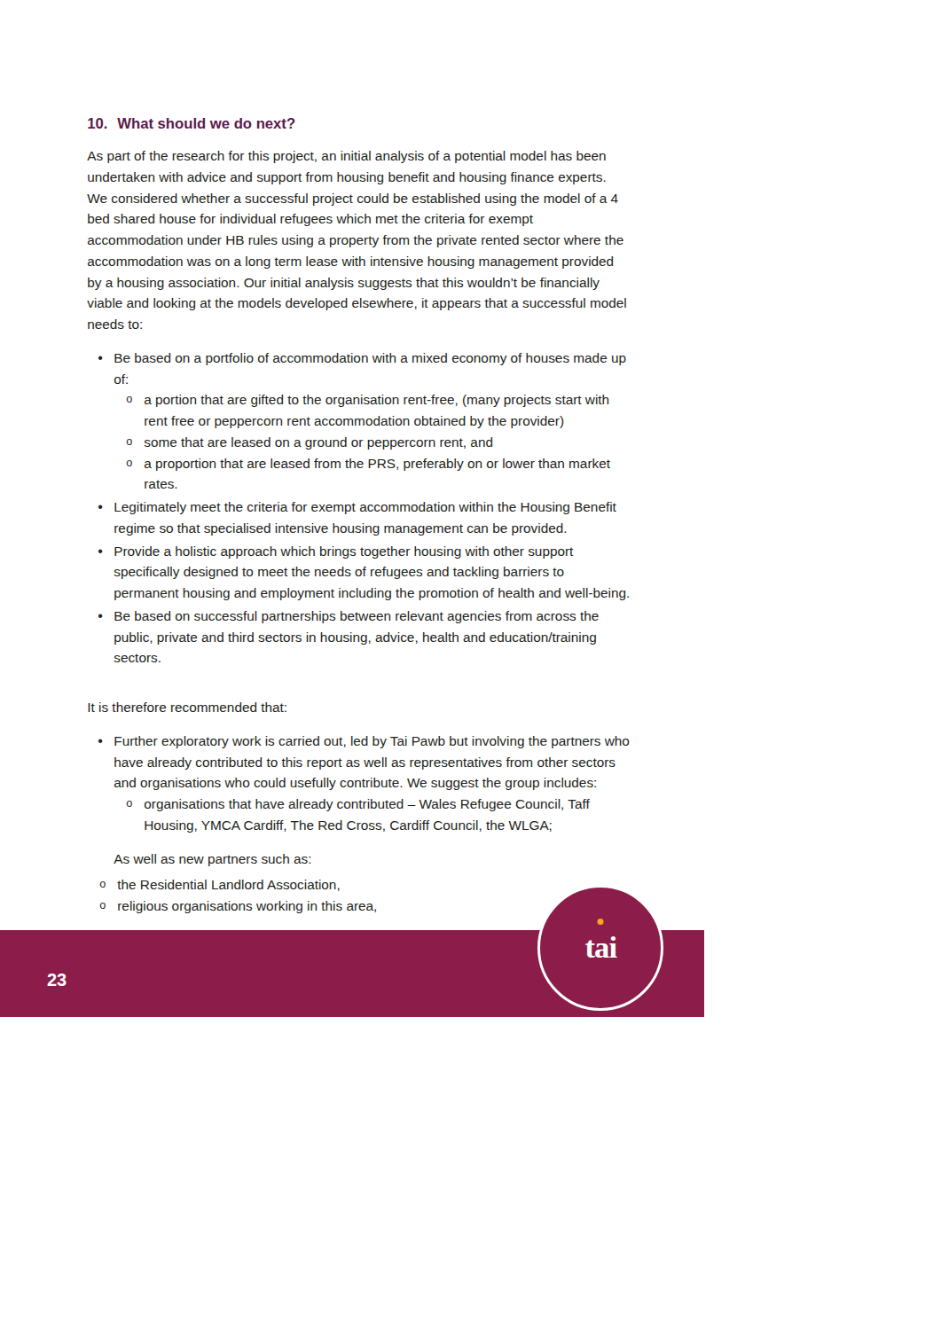10. What should we do next?
As part of the research for this project, an initial analysis of a potential model has been undertaken with advice and support from housing benefit and housing finance experts. We considered whether a successful project could be established using the model of a 4 bed shared house for individual refugees which met the criteria for exempt accommodation under HB rules using a property from the private rented sector where the accommodation was on a long term lease with intensive housing management provided by a housing association. Our initial analysis suggests that this wouldn’t be financially viable and looking at the models developed elsewhere, it appears that a successful model needs to:
Be based on a portfolio of accommodation with a mixed economy of houses made up of:
a portion that are gifted to the organisation rent-free, (many projects start with rent free or peppercorn rent accommodation obtained by the provider)
some that are leased on a ground or peppercorn rent, and
a proportion that are leased from the PRS, preferably on or lower than market rates.
Legitimately meet the criteria for exempt accommodation within the Housing Benefit regime so that specialised intensive housing management can be provided.
Provide a holistic approach which brings together housing with other support specifically designed to meet the needs of refugees and tackling barriers to permanent housing and employment including the promotion of health and well-being.
Be based on successful partnerships between relevant agencies from across the public, private and third sectors in housing, advice, health and education/training sectors.
It is therefore recommended that:
Further exploratory work is carried out, led by Tai Pawb but involving the partners who have already contributed to this report as well as representatives from other sectors and organisations who could usefully contribute. We suggest the group includes:
organisations that have already contributed – Wales Refugee Council, Taff Housing, YMCA Cardiff, The Red Cross, Cardiff Council, the WLGA;
As well as new partners such as:
the Residential Landlord Association,
religious organisations working in this area,
23
tai